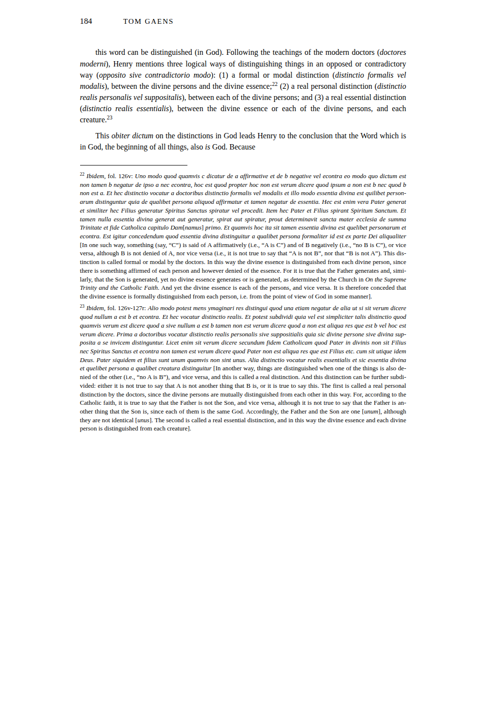184 Tom Gaens
this word can be distinguished (in God). Following the teachings of the modern doctors (doctores moderni), Henry mentions three logical ways of distinguishing things in an opposed or contradictory way (opposito sive contradictorio modo): (1) a formal or modal distinction (distinctio formalis vel modalis), between the divine persons and the divine essence;22 (2) a real personal distinction (distinctio realis personalis vel suppositalis), between each of the divine persons; and (3) a real essential distinction (distinctio realis essentialis), between the divine essence or each of the divine persons, and each creature.23
This obiter dictum on the distinctions in God leads Henry to the conclusion that the Word which is in God, the beginning of all things, also is God. Because
22 Ibidem, fol. 126v: Uno modo quod quamvis c dicatur de a affirmative et de b negative vel econtra eo modo quo dictum est non tamen b negatur de ipso a nec econtra, hoc est quod propter hoc non est verum dicere quod ipsum a non est b nec quod b non est a. Et hec distinctio vocatur a doctoribus distinctio formalis vel modalis et illo modo essentia divina est quilibet personarum distinguntur quia de qualibet persona aliquod affirmatur et tamen negatur de essentia. Hec est enim vera Pater generat et similiter hec Filius generatur Spiritus Sanctus spiratur vel procedit. Item hec Pater et Filius spirant Spiritum Sanctum. Et tamen nulla essentia divina generat aut generatur, spirat aut spiratur, prout determinavit sancta mater ecclesia de summa Trinitate et fide Catholica capitulo Dam[namus] primo. Et quamvis hoc ita sit tamen essentia divina est quelibet personarum et econtra. Est igitur concedendum quod essentia divina distinguitur a qualibet persona formaliter id est ex parte Dei aliqualiter [In one such way, something (say, “C”) is said of A affirmatively (i.e., “A is C”) and of B negatively (i.e., “no B is C”), or vice versa, although B is not denied of A, nor vice versa (i.e., it is not true to say that “A is not B”, nor that “B is not A”). This distinction is called formal or modal by the doctors. In this way the divine essence is distinguished from each divine person, since there is something affirmed of each person and however denied of the essence. For it is true that the Father generates and, similarly, that the Son is generated, yet no divine essence generates or is generated, as determined by the Church in On the Supreme Trinity and the Catholic Faith. And yet the divine essence is each of the persons, and vice versa. It is therefore conceded that the divine essence is formally distinguished from each person, i.e. from the point of view of God in some manner].
23 Ibidem, fol. 126v-127r: Alio modo potest mens ymaginari res distingui quod una etiam negatur de alia ut si sit verum dicere quod nullum a est b et econtra. Et hec vocatur distinctio realis. Et potest subdividi quia vel est simpliciter talis distinctio quod quamvis verum est dicere quod a sive nullum a est b tamen non est verum dicere quod a non est aliqua res que est b vel hoc est verum dicere. Prima a doctoribus vocatur distinctio realis personalis sive suppositialis quia sic divine persone sive divina supposita a se invicem distinguntur. Licet enim sit verum dicere secundum fidem Catholicam quod Pater in divinis non sit Filius nec Spiritus Sanctus et econtra non tamen est verum dicere quod Pater non est aliqua res que est Filius etc. cum sit utique idem Deus. Pater siquidem et filius sunt unum quamvis non sint unus. Alia distinctio vocatur realis essentialis et sic essentia divina et quelibet persona a qualibet creatura distinguitur [In another way, things are distinguished when one of the things is also denied of the other (i.e., “no A is B”), and vice versa, and this is called a real distinction. And this distinction can be further subdivided: either it is not true to say that A is not another thing that B is, or it is true to say this. The first is called a real personal distinction by the doctors, since the divine persons are mutually distinguished from each other in this way. For, according to the Catholic faith, it is true to say that the Father is not the Son, and vice versa, although it is not true to say that the Father is another thing that the Son is, since each of them is the same God. Accordingly, the Father and the Son are one [unum], although they are not identical [unus]. The second is called a real essential distinction, and in this way the divine essence and each divine person is distinguished from each creature].